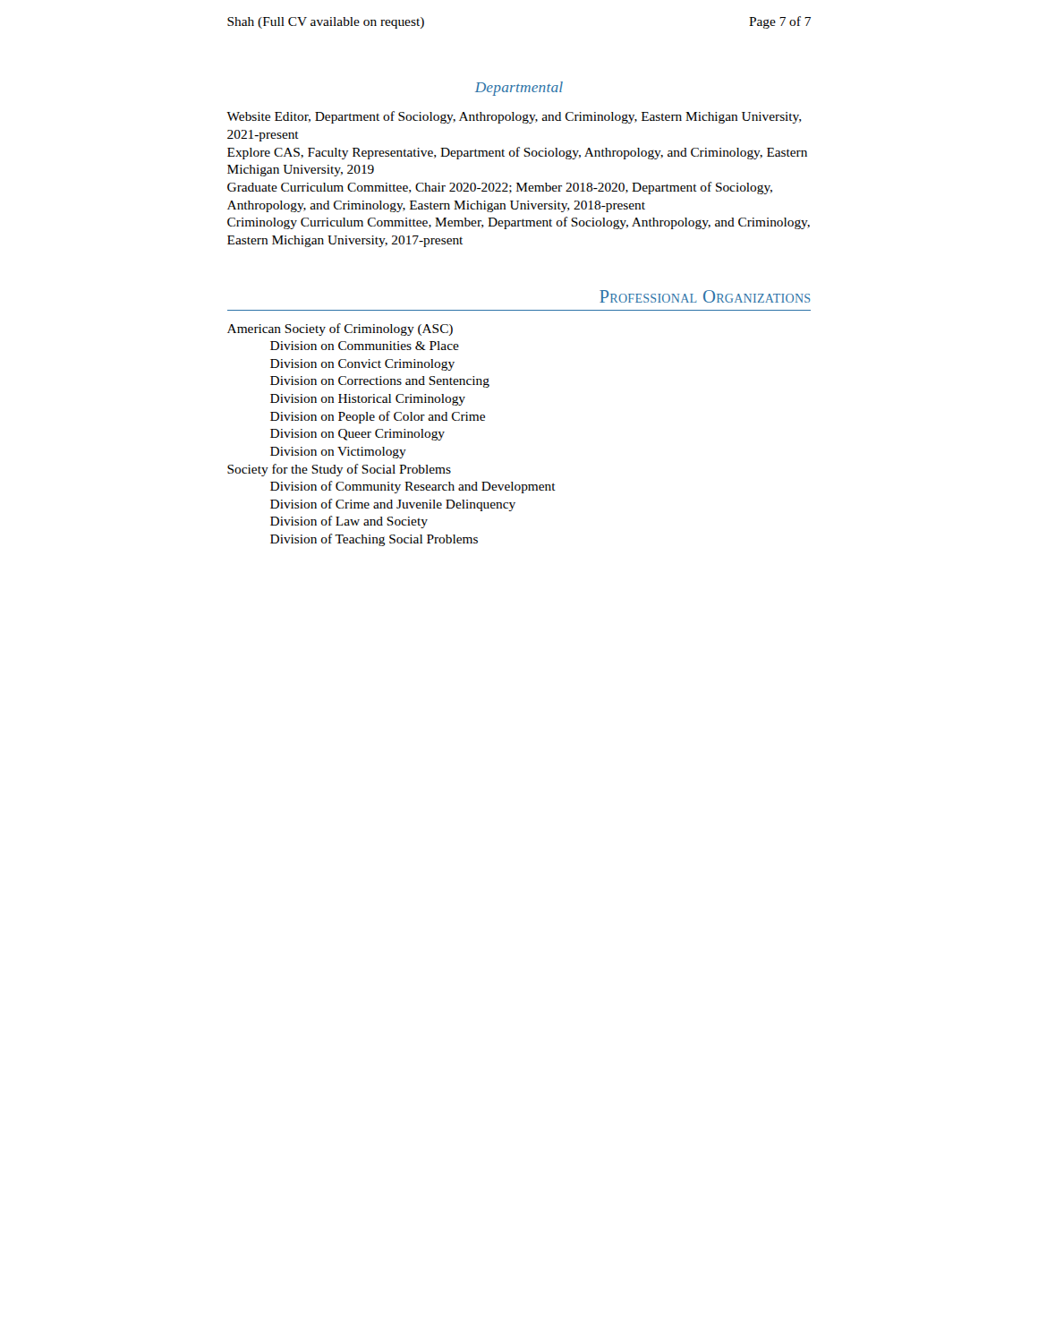Shah (Full CV available on request)
Page 7 of 7
Departmental
Website Editor, Department of Sociology, Anthropology, and Criminology, Eastern Michigan University, 2021-present
Explore CAS, Faculty Representative, Department of Sociology, Anthropology, and Criminology, Eastern Michigan University, 2019
Graduate Curriculum Committee, Chair 2020-2022; Member 2018-2020, Department of Sociology, Anthropology, and Criminology, Eastern Michigan University, 2018-present
Criminology Curriculum Committee, Member, Department of Sociology, Anthropology, and Criminology, Eastern Michigan University, 2017-present
Professional Organizations
American Society of Criminology (ASC)
Division on Communities & Place
Division on Convict Criminology
Division on Corrections and Sentencing
Division on Historical Criminology
Division on People of Color and Crime
Division on Queer Criminology
Division on Victimology
Society for the Study of Social Problems
Division of Community Research and Development
Division of Crime and Juvenile Delinquency
Division of Law and Society
Division of Teaching Social Problems